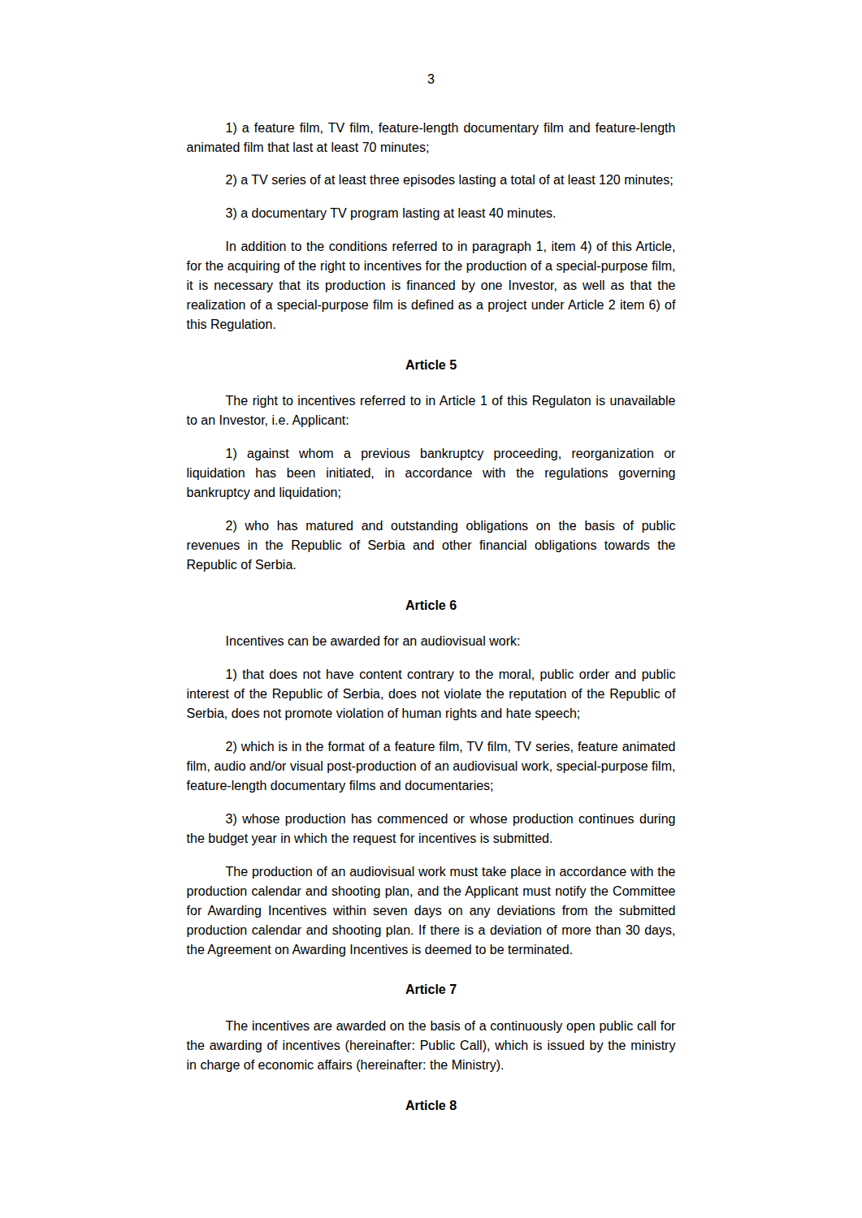3
1) a feature film, TV film, feature-length documentary film and feature-length animated film that last at least 70 minutes;
2) a TV series of at least three episodes lasting a total of at least 120 minutes;
3) a documentary TV program lasting at least 40 minutes.
In addition to the conditions referred to in paragraph 1, item 4) of this Article, for the acquiring of the right to incentives for the production of a special-purpose film, it is necessary that its production is financed by one Investor, as well as that the realization of a special-purpose film is defined as a project under Article 2 item 6) of this Regulation.
Article 5
The right to incentives referred to in Article 1 of this Regulaton is unavailable to an Investor, i.e. Applicant:
1) against whom a previous bankruptcy proceeding, reorganization or liquidation has been initiated, in accordance with the regulations governing bankruptcy and liquidation;
2) who has matured and outstanding obligations on the basis of public revenues in the Republic of Serbia and other financial obligations towards the Republic of Serbia.
Article 6
Incentives can be awarded for an audiovisual work:
1) that does not have content contrary to the moral, public order and public interest of the Republic of Serbia, does not violate the reputation of the Republic of Serbia, does not promote violation of human rights and hate speech;
2) which is in the format of a feature film, TV film, TV series, feature animated film, audio and/or visual post-production of an audiovisual work, special-purpose film, feature-length documentary films and documentaries;
3) whose production has commenced or whose production continues during the budget year in which the request for incentives is submitted.
The production of an audiovisual work must take place in accordance with the production calendar and shooting plan, and the Applicant must notify the Committee for Awarding Incentives within seven days on any deviations from the submitted production calendar and shooting plan. If there is a deviation of more than 30 days, the Agreement on Awarding Incentives is deemed to be terminated.
Article 7
The incentives are awarded on the basis of a continuously open public call for the awarding of incentives (hereinafter: Public Call), which is issued by the ministry in charge of economic affairs (hereinafter: the Ministry).
Article 8